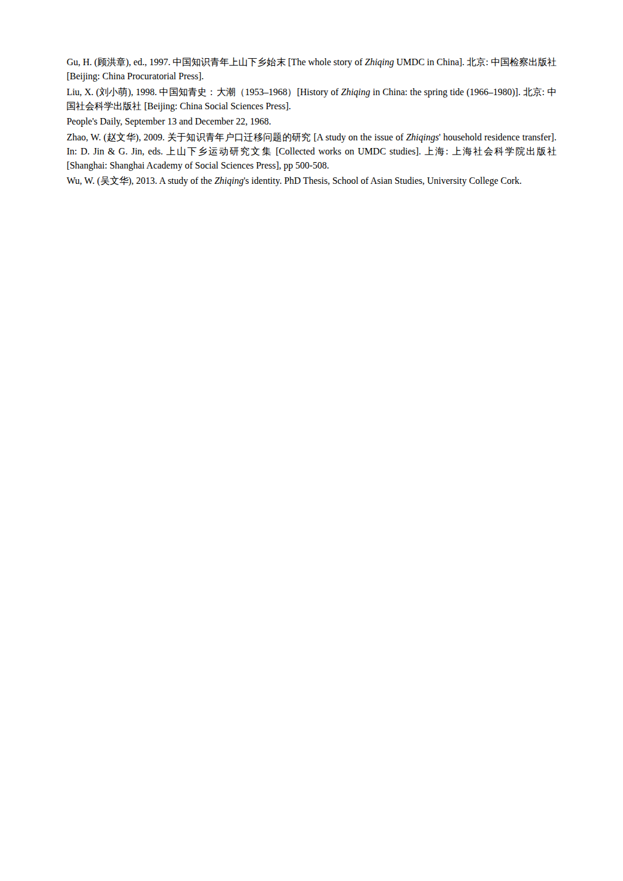Gu, H. (顾洪章), ed., 1997. 中国知识青年上山下乡始末 [The whole story of Zhiqing UMDC in China]. 北京: 中国检察出版社 [Beijing: China Procuratorial Press].
Liu, X. (刘小萌), 1998. 中国知青史：大潮（1953–1968）[History of Zhiqing in China: the spring tide (1966–1980)]. 北京: 中国社会科学出版社 [Beijing: China Social Sciences Press].
People's Daily, September 13 and December 22, 1968.
Zhao, W. (赵文华), 2009. 关于知识青年户口迁移问题的研究 [A study on the issue of Zhiqings' household residence transfer]. In: D. Jin & G. Jin, eds. 上山下乡运动研究文集 [Collected works on UMDC studies]. 上海: 上海社会科学院出版社 [Shanghai: Shanghai Academy of Social Sciences Press], pp 500-508.
Wu, W. (吴文华), 2013. A study of the Zhiqing's identity. PhD Thesis, School of Asian Studies, University College Cork.